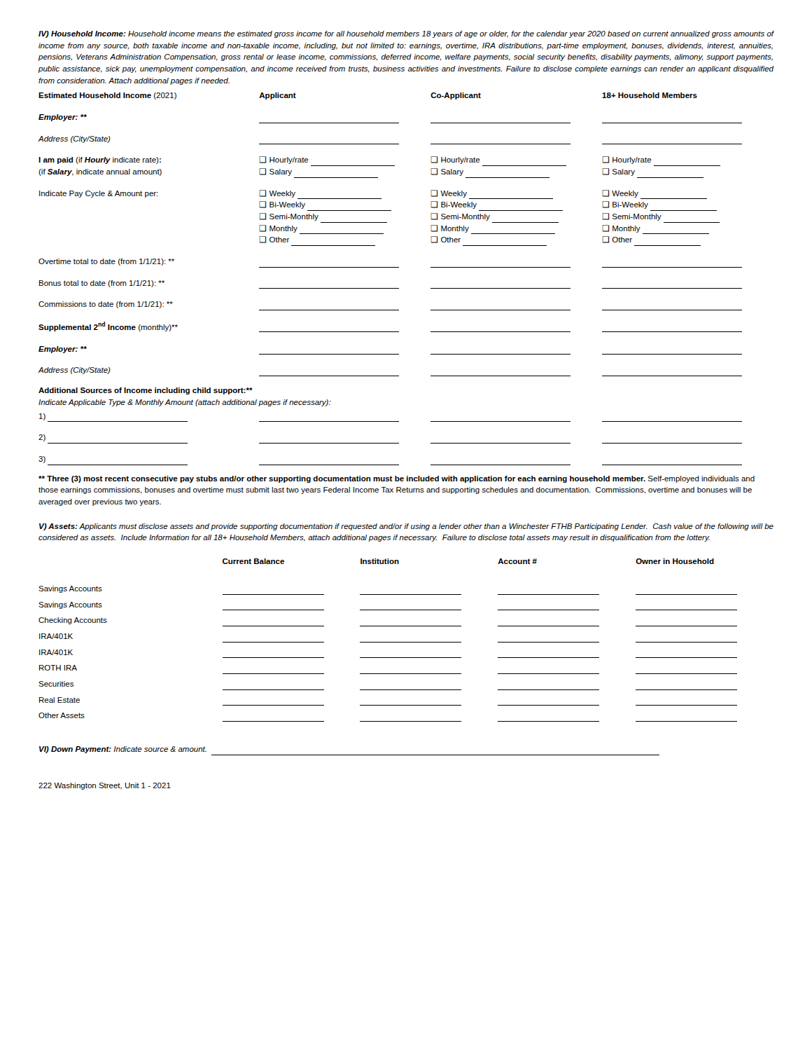IV) Household Income: Household income means the estimated gross income for all household members 18 years of age or older, for the calendar year 2020 based on current annualized gross amounts of income from any source, both taxable income and non-taxable income, including, but not limited to: earnings, overtime, IRA distributions, part-time employment, bonuses, dividends, interest, annuities, pensions, Veterans Administration Compensation, gross rental or lease income, commissions, deferred income, welfare payments, social security benefits, disability payments, alimony, support payments, public assistance, sick pay, unemployment compensation, and income received from trusts, business activities and investments. Failure to disclose complete earnings can render an applicant disqualified from consideration. Attach additional pages if needed.
| Estimated Household Income (2021) | Applicant | Co-Applicant | 18+ Household Members |
| Employer: ** | | | |
| Address (City/State) | | | |
| I am paid (if Hourly indicate rate) : (if Salary , indicate annual amount) | ❑ Hourly/rate ❑ Salary | ❑ Hourly/rate ❑ Salary | ❑ Hourly/rate ❑ Salary |
| Indicate Pay Cycle & Amount per: | ❑ Weekly ❑ Bi-Weekly ❑ Semi-Monthly ❑ Monthly ❑ Other | ❑ Weekly ❑ Bi-Weekly ❑ Semi-Monthly ❑ Monthly ❑ Other | ❑ Weekly ❑ Bi-Weekly ❑ Semi-Monthly ❑ Monthly ❑ Other |
| Overtime total to date (from 1/1/21): ** | | | |
| Bonus total to date (from 1/1/21): ** | | | |
| Commissions to date (from 1/1/21): ** | | | |
| Supplemental 2 nd Income (monthly)** | | | |
| Employer: ** | | | |
| Address (City/State) | | | |
Additional Sources of Income including child support:**
Indicate Applicable Type & Monthly Amount (attach additional pages if necessary):
| 1) | | | |
| 2) | | | |
| 3) | | | |
** Three (3) most recent consecutive pay stubs and/or other supporting documentation must be included with application for each earning household member. Self-employed individuals and those earnings commissions, bonuses and overtime must submit last two years Federal Income Tax Returns and supporting schedules and documentation. Commissions, overtime and bonuses will be averaged over previous two years.
V) Assets: Applicants must disclose assets and provide supporting documentation if requested and/or if using a lender other than a Winchester FTHB Participating Lender. Cash value of the following will be considered as assets. Include Information for all 18+ Household Members, attach additional pages if necessary. Failure to disclose total assets may result in disqualification from the lottery.
| | Current Balance | Institution | Account # | Owner in Household |
| Savings Accounts | | | | |
| Savings Accounts | | | | |
| Checking Accounts | | | | |
| IRA/401K | | | | |
| IRA/401K | | | | |
| ROTH IRA | | | | |
| Securities | | | | |
| Real Estate | | | | |
| Other Assets | | | | |
VI) Down Payment: Indicate source & amount.
222 Washington Street, Unit 1 - 2021